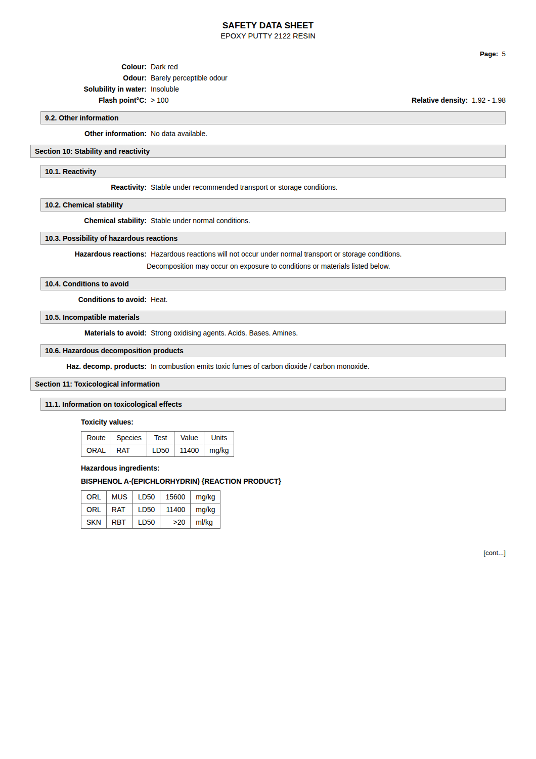SAFETY DATA SHEET
EPOXY PUTTY 2122 RESIN
Page: 5
Colour:
Dark red
Odour:
Barely perceptible odour
Solubility in water:
Insoluble
Flash point°C:
> 100 Relative density: 1.92 - 1.98
9.2. Other information
Other information:
No data available.
Section 10: Stability and reactivity
10.1. Reactivity
Reactivity:
Stable under recommended transport or storage conditions.
10.2. Chemical stability
Chemical stability:
Stable under normal conditions.
10.3. Possibility of hazardous reactions
Hazardous reactions:
Hazardous reactions will not occur under normal transport or storage conditions.
Decomposition may occur on exposure to conditions or materials listed below.
10.4. Conditions to avoid
Conditions to avoid:
Heat.
10.5. Incompatible materials
Materials to avoid:
Strong oxidising agents. Acids. Bases. Amines.
10.6. Hazardous decomposition products
Haz. decomp. products:
In combustion emits toxic fumes of carbon dioxide / carbon monoxide.
Section 11: Toxicological information
11.1. Information on toxicological effects
Toxicity values:
| Route | Species | Test | Value | Units |
| --- | --- | --- | --- | --- |
| ORAL | RAT | LD50 | 11400 | mg/kg |
Hazardous ingredients:
BISPHENOL A-(EPICHLORHYDRIN) {REACTION PRODUCT}
| ORL | MUS | LD50 | 15600 | mg/kg |
| ORL | RAT | LD50 | 11400 | mg/kg |
| SKN | RBT | LD50 | >20 | ml/kg |
[cont...]